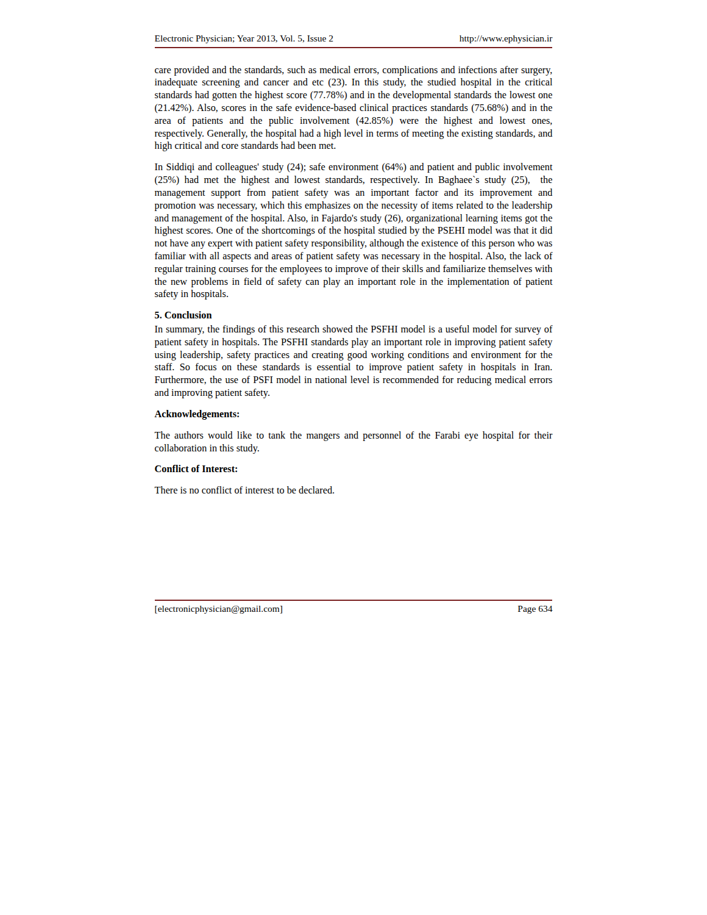Electronic Physician; Year 2013, Vol. 5, Issue 2 http://www.ephysician.ir
care provided and the standards, such as medical errors, complications and infections after surgery, inadequate screening and cancer and etc (23). In this study, the studied hospital in the critical standards had gotten the highest score (77.78%) and in the developmental standards the lowest one (21.42%). Also, scores in the safe evidence-based clinical practices standards (75.68%) and in the area of patients and the public involvement (42.85%) were the highest and lowest ones, respectively. Generally, the hospital had a high level in terms of meeting the existing standards, and high critical and core standards had been met.
In Siddiqi and colleagues' study (24); safe environment (64%) and patient and public involvement (25%) had met the highest and lowest standards, respectively. In Baghaee`s study (25), the management support from patient safety was an important factor and its improvement and promotion was necessary, which this emphasizes on the necessity of items related to the leadership and management of the hospital. Also, in Fajardo's study (26), organizational learning items got the highest scores. One of the shortcomings of the hospital studied by the PSEHI model was that it did not have any expert with patient safety responsibility, although the existence of this person who was familiar with all aspects and areas of patient safety was necessary in the hospital. Also, the lack of regular training courses for the employees to improve of their skills and familiarize themselves with the new problems in field of safety can play an important role in the implementation of patient safety in hospitals.
5. Conclusion
In summary, the findings of this research showed the PSFHI model is a useful model for survey of patient safety in hospitals. The PSFHI standards play an important role in improving patient safety using leadership, safety practices and creating good working conditions and environment for the staff. So focus on these standards is essential to improve patient safety in hospitals in Iran. Furthermore, the use of PSFI model in national level is recommended for reducing medical errors and improving patient safety.
Acknowledgements:
The authors would like to tank the mangers and personnel of the Farabi eye hospital for their collaboration in this study.
Conflict of Interest:
There is no conflict of interest to be declared.
[electronicphysician@gmail.com] Page 634